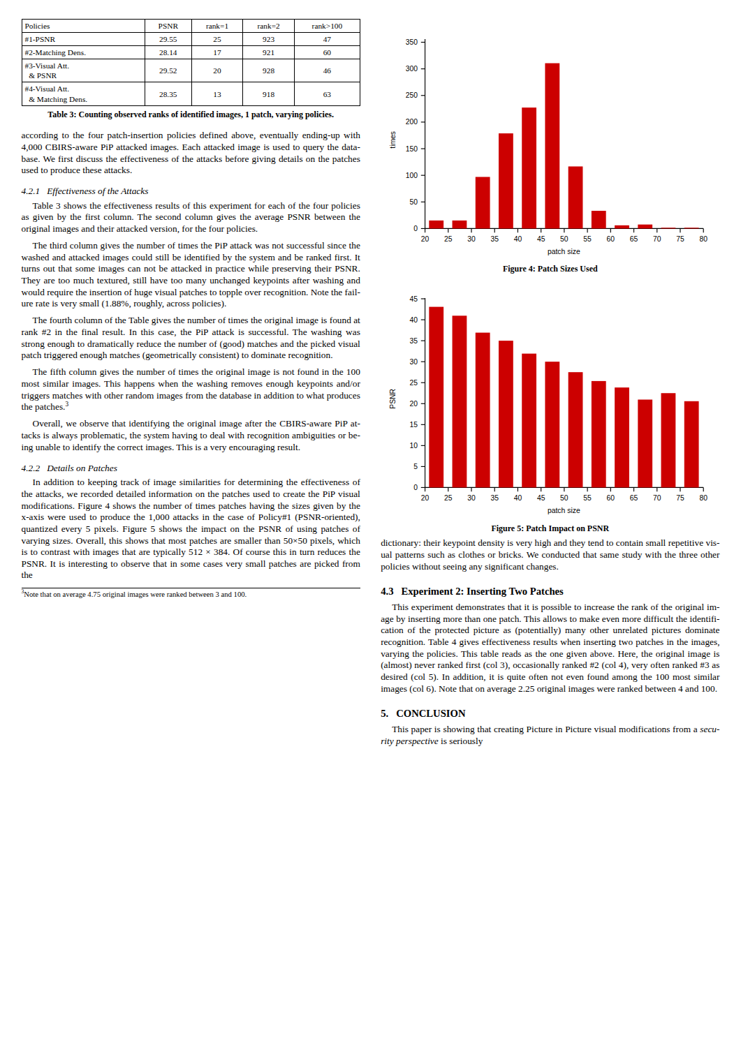| Policies | PSNR | rank=1 | rank=2 | rank>100 |
| --- | --- | --- | --- | --- |
| #1-PSNR | 29.55 | 25 | 923 | 47 |
| #2-Matching Dens. | 28.14 | 17 | 921 | 60 |
| #3-Visual Att. & PSNR | 29.52 | 20 | 928 | 46 |
| #4-Visual Att. & Matching Dens. | 28.35 | 13 | 918 | 63 |
Table 3: Counting observed ranks of identified images, 1 patch, varying policies.
according to the four patch-insertion policies defined above, eventually ending-up with 4,000 CBIRS-aware PiP attacked images. Each attacked image is used to query the database. We first discuss the effectiveness of the attacks before giving details on the patches used to produce these attacks.
4.2.1 Effectiveness of the Attacks
Table 3 shows the effectiveness results of this experiment for each of the four policies as given by the first column. The second column gives the average PSNR between the original images and their attacked version, for the four policies.
The third column gives the number of times the PiP attack was not successful since the washed and attacked images could still be identified by the system and be ranked first. It turns out that some images can not be attacked in practice while preserving their PSNR. They are too much textured, still have too many unchanged keypoints after washing and would require the insertion of huge visual patches to topple over recognition. Note the failure rate is very small (1.88%, roughly, across policies).
The fourth column of the Table gives the number of times the original image is found at rank #2 in the final result. In this case, the PiP attack is successful. The washing was strong enough to dramatically reduce the number of (good) matches and the picked visual patch triggered enough matches (geometrically consistent) to dominate recognition.
The fifth column gives the number of times the original image is not found in the 100 most similar images. This happens when the washing removes enough keypoints and/or triggers matches with other random images from the database in addition to what produces the patches.3
Overall, we observe that identifying the original image after the CBIRS-aware PiP attacks is always problematic, the system having to deal with recognition ambiguities or being unable to identify the correct images. This is a very encouraging result.
4.2.2 Details on Patches
In addition to keeping track of image similarities for determining the effectiveness of the attacks, we recorded detailed information on the patches used to create the PiP visual modifications. Figure 4 shows the number of times patches having the sizes given by the x-axis were used to produce the 1,000 attacks in the case of Policy#1 (PSNR-oriented), quantized every 5 pixels. Figure 5 shows the impact on the PSNR of using patches of varying sizes. Overall, this shows that most patches are smaller than 50×50 pixels, which is to contrast with images that are typically 512 × 384. Of course this in turn reduces the PSNR. It is interesting to observe that in some cases very small patches are picked from the
3Note that on average 4.75 original images were ranked between 3 and 100.
0 50 100 150 200 250 300 350 times 20 25 30 35 40 45 50 55 60 65 70 75 80 patch size
Figure 4: Patch Sizes Used
0 5 10 15 20 25 30 35 40 45 PSNR 20 25 30 35 40 45 50 55 60 65 70 75 80 patch size
Figure 5: Patch Impact on PSNR
dictionary: their keypoint density is very high and they tend to contain small repetitive visual patterns such as clothes or bricks. We conducted that same study with the three other policies without seeing any significant changes.
4.3 Experiment 2: Inserting Two Patches
This experiment demonstrates that it is possible to increase the rank of the original image by inserting more than one patch. This allows to make even more difficult the identification of the protected picture as (potentially) many other unrelated pictures dominate recognition. Table 4 gives effectiveness results when inserting two patches in the images, varying the policies. This table reads as the one given above. Here, the original image is (almost) never ranked first (col 3), occasionally ranked #2 (col 4), very often ranked #3 as desired (col 5). In addition, it is quite often not even found among the 100 most similar images (col 6). Note that on average 2.25 original images were ranked between 4 and 100.
5. CONCLUSION
This paper is showing that creating Picture in Picture visual modifications from a security perspective is seriously